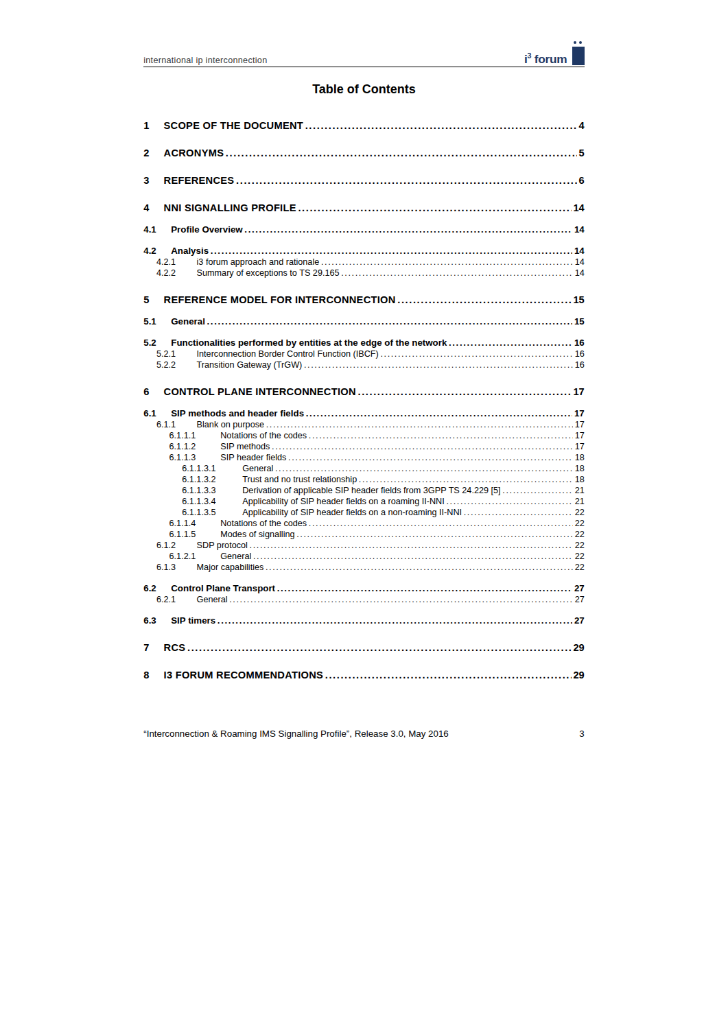international ip interconnection
i3 forum
Table of Contents
1 SCOPE OF THE DOCUMENT ................................................................................. 4
2 ACRONYMS ................................................................................................. 5
3 REFERENCES .............................................................................................. 6
4 NNI SIGNALLING PROFILE ............................................................................. 14
4.1 Profile Overview ......................................................................................................... 14
4.2 Analysis ..................................................................................................................... 14
4.2.1 i3 forum approach and rationale ................................................................................................. 14
4.2.2 Summary of exceptions to TS 29.165 ......................................................................................... 14
5 REFERENCE MODEL FOR INTERCONNECTION ............................................................. 15
5.1 General ....................................................................................................................... 15
5.2 Functionalities performed by entities at the edge of the network ............................................... 16
5.2.1 Interconnection Border Control Function (IBCF) ........................................................................... 16
5.2.2 Transition Gateway (TrGW) ....................................................................................................... 16
6 CONTROL PLANE INTERCONNECTION ......................................................................... 17
6.1 SIP methods and header fields ..................................................................................................... 17
6.1.1 Blank on purpose ..................................................................................................................... 17
6.1.1.1 Notations of the codes ....................................................................................................... 17
6.1.1.2 SIP methods ................................................................................................................. 17
6.1.1.3 SIP header fields ......................................................................................................... 18
6.1.1.3.1 General ......................................................................................................................... 18
6.1.1.3.2 Trust and no trust relationship ......................................................................................... 18
6.1.1.3.3 Derivation of applicable SIP header fields from 3GPP TS 24.229 [5] ............................... 21
6.1.1.3.4 Applicability of SIP header fields on a roaming II-NNI ....................................................... 21
6.1.1.3.5 Applicability of SIP header fields on a non-roaming II-NNI ............................................... 22
6.1.1.4 Notations of the codes ....................................................................................................... 22
6.1.1.5 Modes of signalling ..................................................................................................... 22
6.1.2 SDP protocol ............................................................................................................................. 22
6.1.2.1 General ................................................................................................................. 22
6.1.3 Major capabilities ..................................................................................................................... 22
6.2 Control Plane Transport ............................................................................................................. 27
6.2.1 General ......................................................................................................................................... 27
6.3 SIP timers ................................................................................................................................. 27
7 RCS ............................................................................................................. 29
8 I3 FORUM RECOMMENDATIONS ..................................................................... 29
“Interconnection & Roaming IMS Signalling Profile”, Release 3.0, May 2016
3